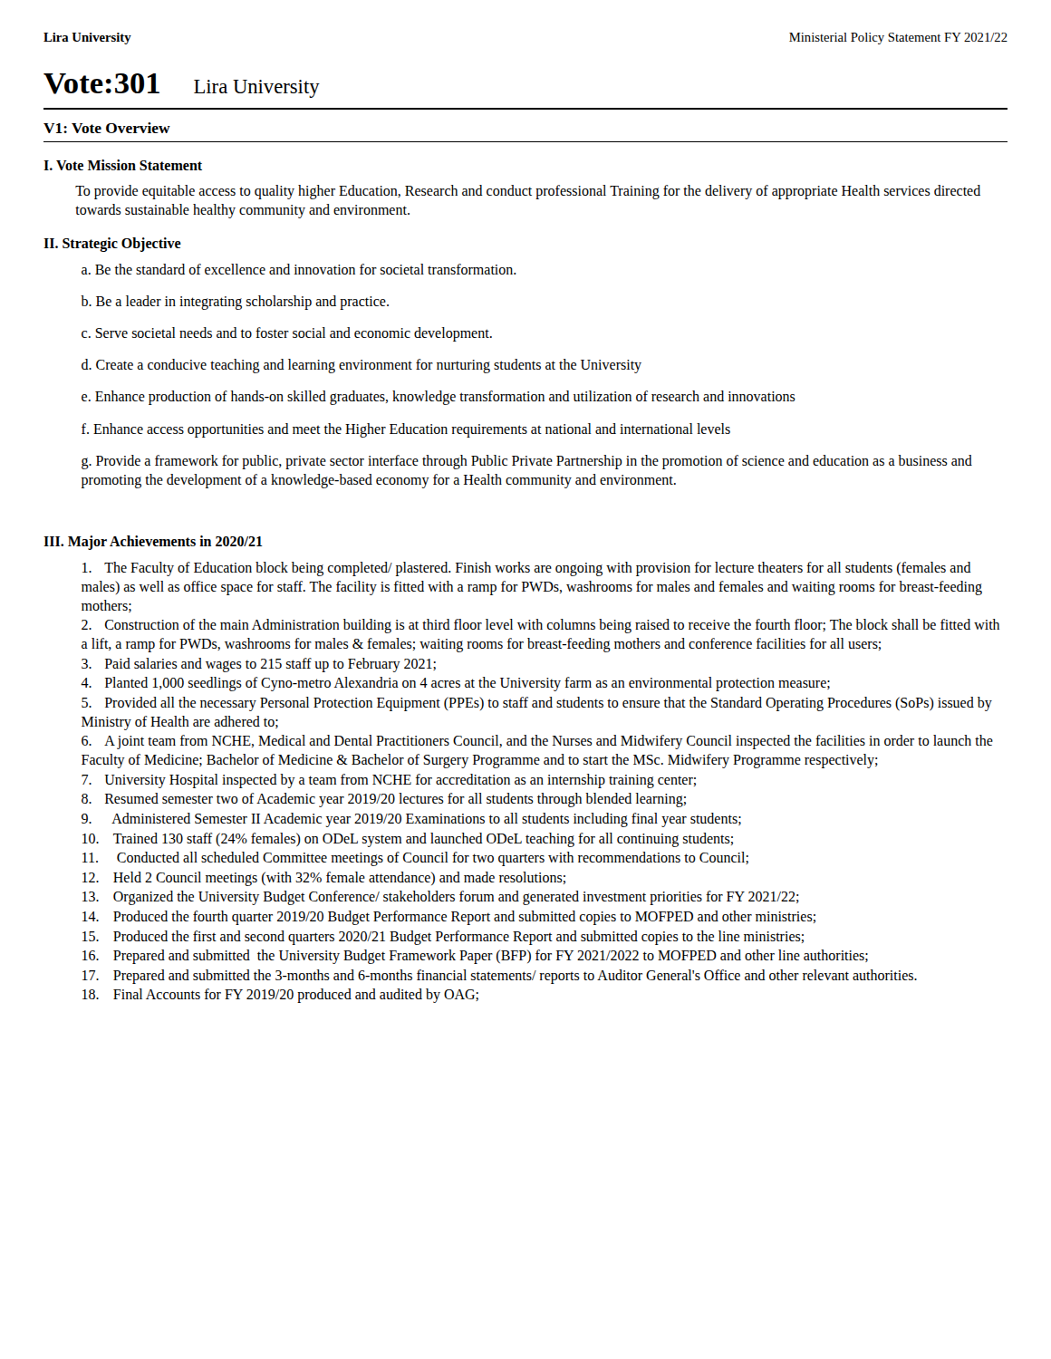Lira University
Ministerial Policy Statement FY 2021/22
Vote:301 Lira University
V1: Vote Overview
I. Vote Mission Statement
To provide equitable access to quality higher Education, Research and conduct professional Training for the delivery of appropriate Health services directed towards sustainable healthy community and environment.
II. Strategic Objective
a. Be the standard of excellence and innovation for societal transformation.
b. Be a leader in integrating scholarship and practice.
c. Serve societal needs and to foster social and economic development.
d. Create a conducive teaching and learning environment for nurturing students at the University
e. Enhance production of hands-on skilled graduates, knowledge transformation and utilization of research and innovations
f. Enhance access opportunities and meet the Higher Education requirements at national and international levels
g. Provide a framework for public, private sector interface through Public Private Partnership in the promotion of science and education as a business and promoting the development of a knowledge-based economy for a Health community and environment.
III. Major Achievements in 2020/21
1. The Faculty of Education block being completed/ plastered. Finish works are ongoing with provision for lecture theaters for all students (females and males) as well as office space for staff. The facility is fitted with a ramp for PWDs, washrooms for males and females and waiting rooms for breast-feeding mothers;
2. Construction of the main Administration building is at third floor level with columns being raised to receive the fourth floor; The block shall be fitted with a lift, a ramp for PWDs, washrooms for males & females; waiting rooms for breast-feeding mothers and conference facilities for all users;
3. Paid salaries and wages to 215 staff up to February 2021;
4. Planted 1,000 seedlings of Cyno-metro Alexandria on 4 acres at the University farm as an environmental protection measure;
5. Provided all the necessary Personal Protection Equipment (PPEs) to staff and students to ensure that the Standard Operating Procedures (SoPs) issued by Ministry of Health are adhered to;
6. A joint team from NCHE, Medical and Dental Practitioners Council, and the Nurses and Midwifery Council inspected the facilities in order to launch the Faculty of Medicine; Bachelor of Medicine & Bachelor of Surgery Programme and to start the MSc. Midwifery Programme respectively;
7. University Hospital inspected by a team from NCHE for accreditation as an internship training center;
8. Resumed semester two of Academic year 2019/20 lectures for all students through blended learning;
9. Administered Semester II Academic year 2019/20 Examinations to all students including final year students;
10. Trained 130 staff (24% females) on ODeL system and launched ODeL teaching for all continuing students;
11. Conducted all scheduled Committee meetings of Council for two quarters with recommendations to Council;
12. Held 2 Council meetings (with 32% female attendance) and made resolutions;
13. Organized the University Budget Conference/ stakeholders forum and generated investment priorities for FY 2021/22;
14. Produced the fourth quarter 2019/20 Budget Performance Report and submitted copies to MOFPED and other ministries;
15. Produced the first and second quarters 2020/21 Budget Performance Report and submitted copies to the line ministries;
16. Prepared and submitted the University Budget Framework Paper (BFP) for FY 2021/2022 to MOFPED and other line authorities;
17. Prepared and submitted the 3-months and 6-months financial statements/ reports to Auditor General's Office and other relevant authorities.
18. Final Accounts for FY 2019/20 produced and audited by OAG;